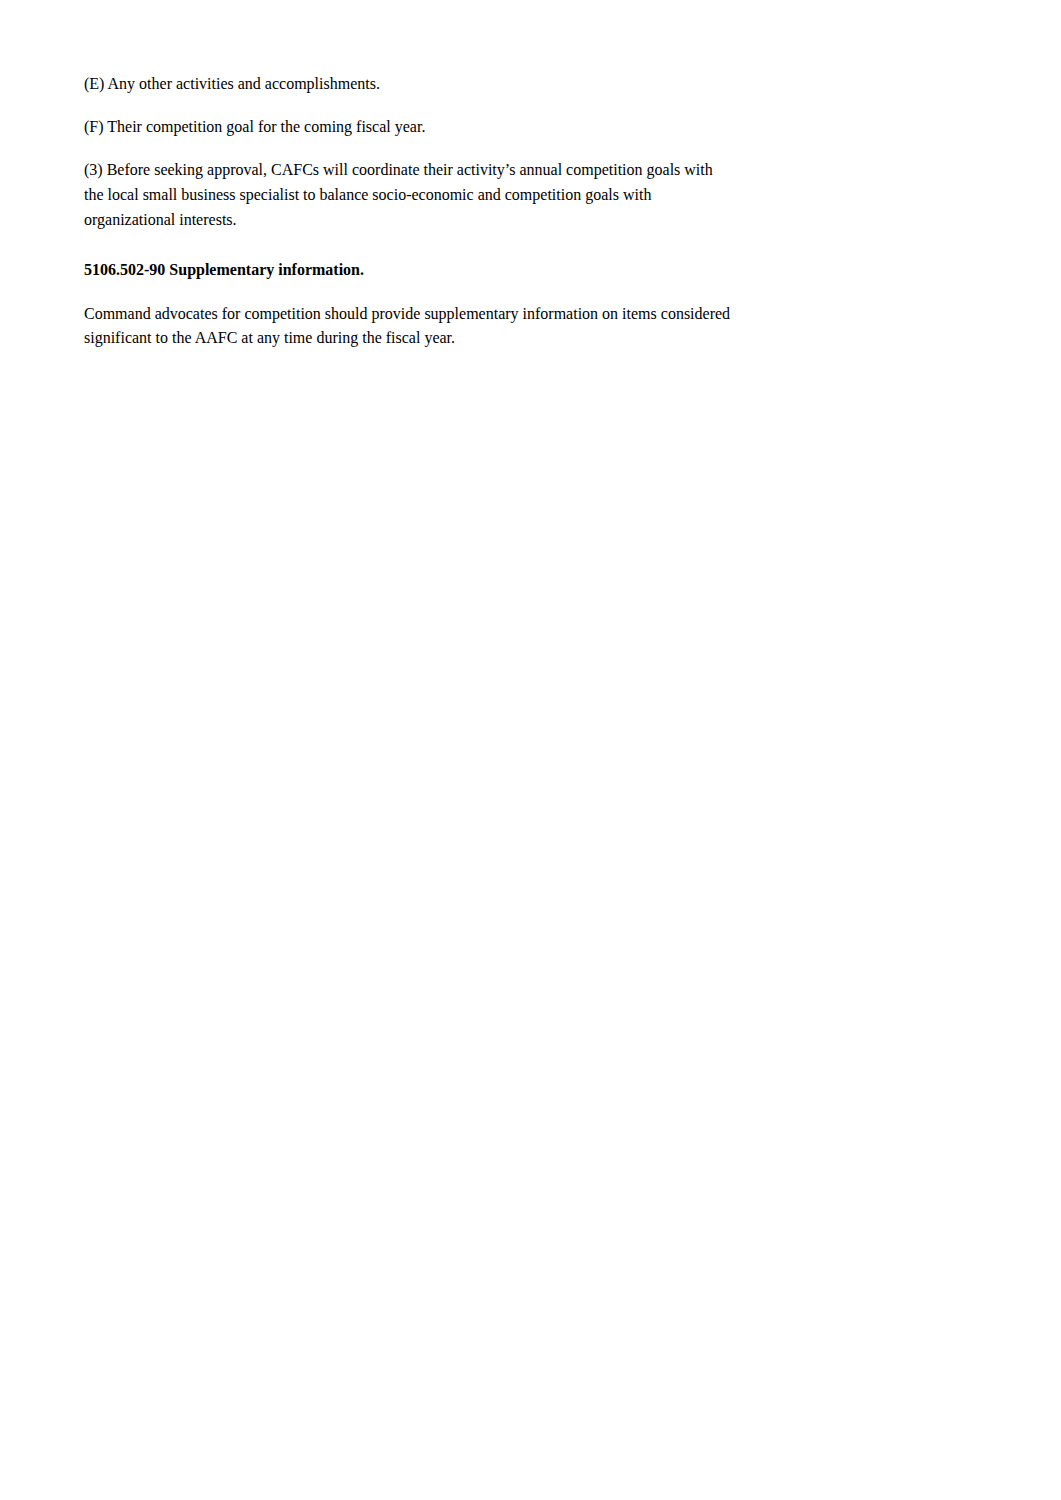(E) Any other activities and accomplishments.
(F) Their competition goal for the coming fiscal year.
(3) Before seeking approval, CAFCs will coordinate their activity’s annual competition goals with the local small business specialist to balance socio-economic and competition goals with organizational interests.
5106.502-90 Supplementary information.
Command advocates for competition should provide supplementary information on items considered significant to the AAFC at any time during the fiscal year.